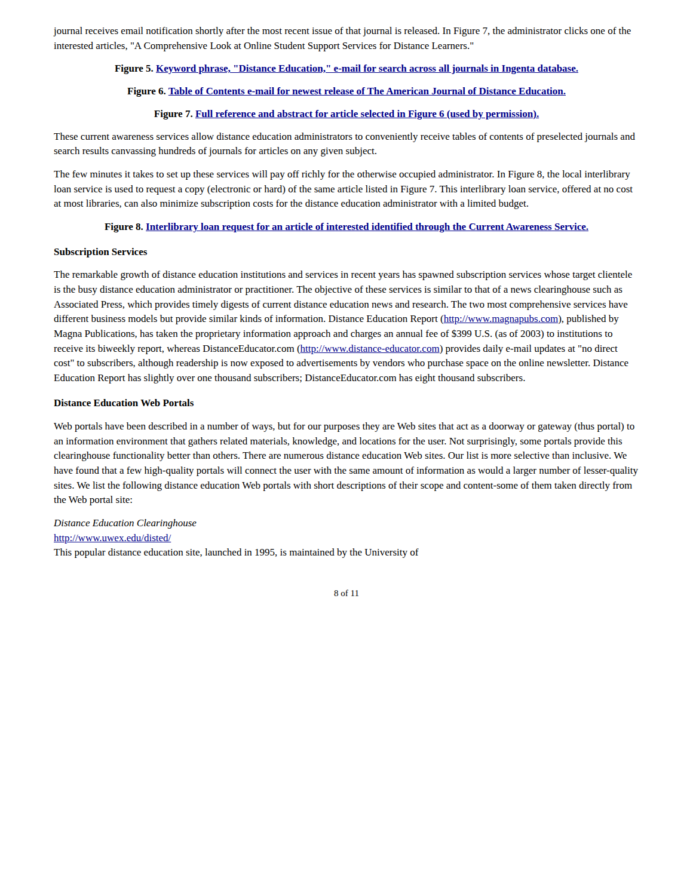journal receives email notification shortly after the most recent issue of that journal is released. In Figure 7, the administrator clicks one of the interested articles, "A Comprehensive Look at Online Student Support Services for Distance Learners."
Figure 5. Keyword phrase, "Distance Education," e-mail for search across all journals in Ingenta database.
Figure 6. Table of Contents e-mail for newest release of The American Journal of Distance Education.
Figure 7. Full reference and abstract for article selected in Figure 6 (used by permission).
These current awareness services allow distance education administrators to conveniently receive tables of contents of preselected journals and search results canvassing hundreds of journals for articles on any given subject.
The few minutes it takes to set up these services will pay off richly for the otherwise occupied administrator. In Figure 8, the local interlibrary loan service is used to request a copy (electronic or hard) of the same article listed in Figure 7. This interlibrary loan service, offered at no cost at most libraries, can also minimize subscription costs for the distance education administrator with a limited budget.
Figure 8. Interlibrary loan request for an article of interested identified through the Current Awareness Service.
Subscription Services
The remarkable growth of distance education institutions and services in recent years has spawned subscription services whose target clientele is the busy distance education administrator or practitioner. The objective of these services is similar to that of a news clearinghouse such as Associated Press, which provides timely digests of current distance education news and research. The two most comprehensive services have different business models but provide similar kinds of information. Distance Education Report (http://www.magnapubs.com), published by Magna Publications, has taken the proprietary information approach and charges an annual fee of $399 U.S. (as of 2003) to institutions to receive its biweekly report, whereas DistanceEducator.com (http://www.distance-educator.com) provides daily e-mail updates at "no direct cost" to subscribers, although readership is now exposed to advertisements by vendors who purchase space on the online newsletter. Distance Education Report has slightly over one thousand subscribers; DistanceEducator.com has eight thousand subscribers.
Distance Education Web Portals
Web portals have been described in a number of ways, but for our purposes they are Web sites that act as a doorway or gateway (thus portal) to an information environment that gathers related materials, knowledge, and locations for the user. Not surprisingly, some portals provide this clearinghouse functionality better than others. There are numerous distance education Web sites. Our list is more selective than inclusive. We have found that a few high-quality portals will connect the user with the same amount of information as would a larger number of lesser-quality sites. We list the following distance education Web portals with short descriptions of their scope and content-some of them taken directly from the Web portal site:
Distance Education Clearinghouse
http://www.uwex.edu/disted/
This popular distance education site, launched in 1995, is maintained by the University of
8 of 11